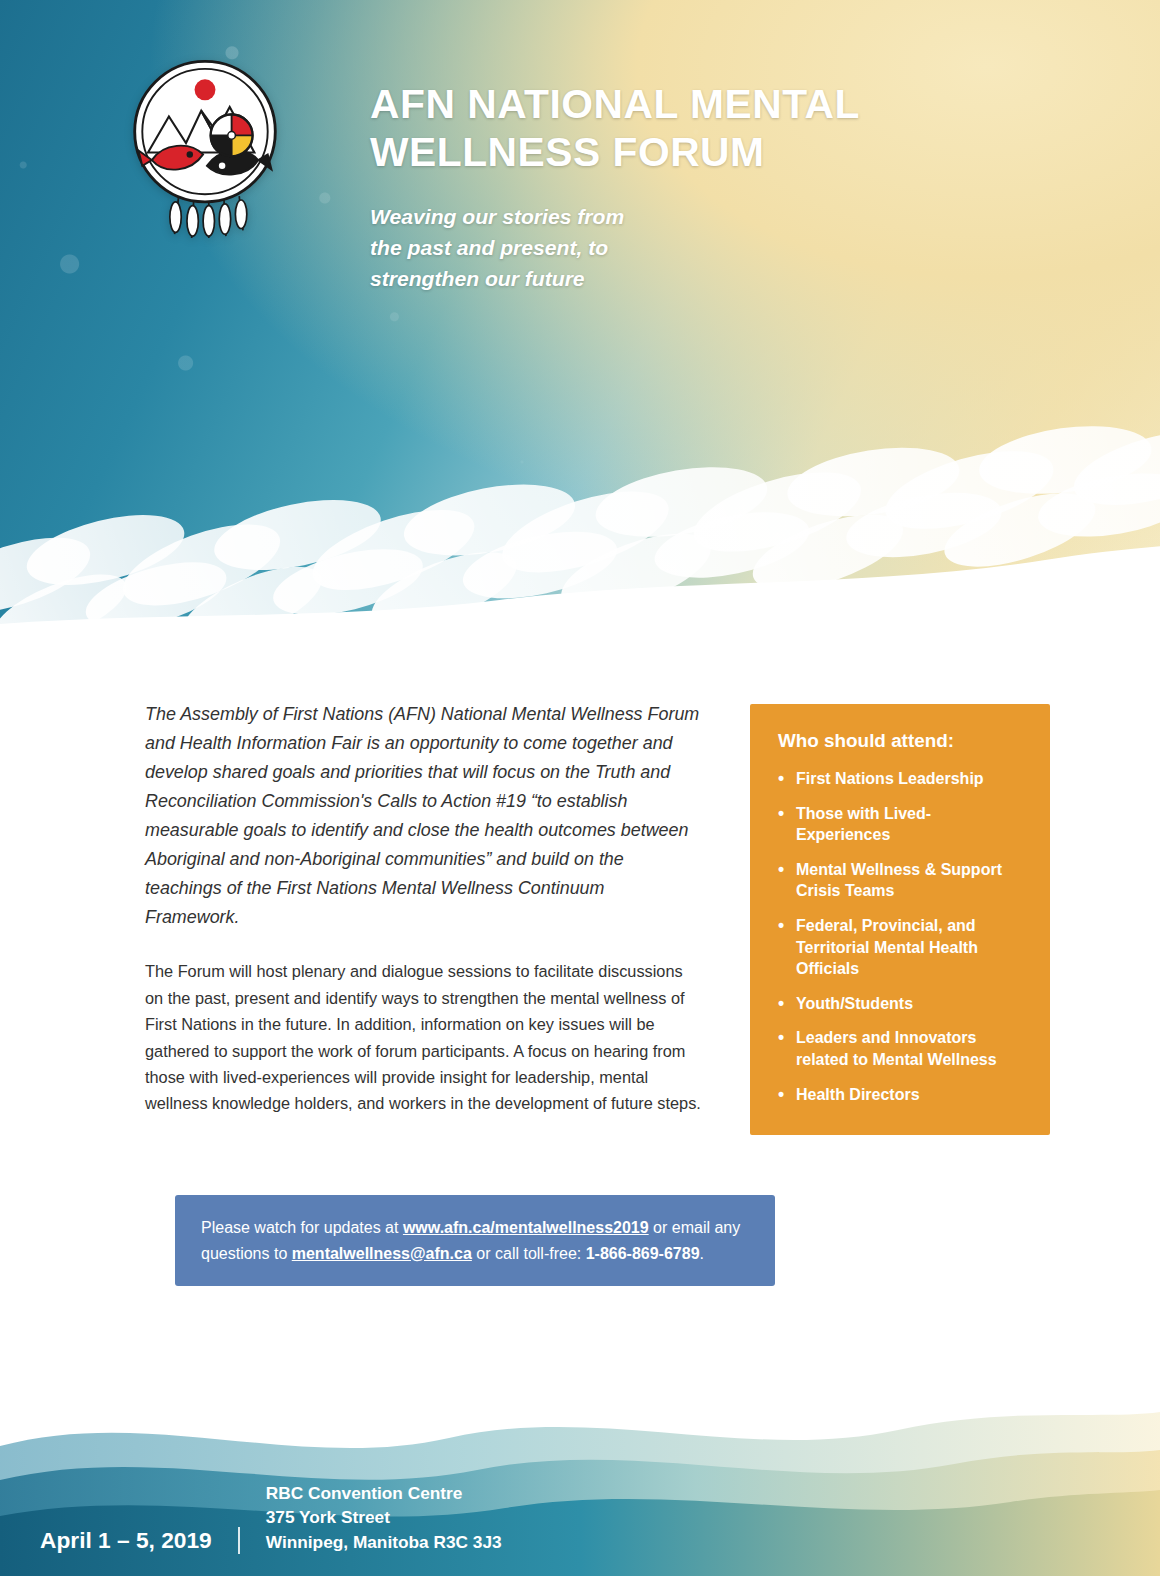AFN NATIONAL MENTAL
WELLNESS FORUM
Weaving our stories from
the past and present, to
strengthen our future
The Assembly of First Nations (AFN) National Mental Wellness Forum and Health Information Fair is an opportunity to come together and develop shared goals and priorities that will focus on the Truth and Reconciliation Commission's Calls to Action #19 “to establish measurable goals to identify and close the health outcomes between Aboriginal and non-Aboriginal communities” and build on the teachings of the First Nations Mental Wellness Continuum Framework.
The Forum will host plenary and dialogue sessions to facilitate discussions on the past, present and identify ways to strengthen the mental wellness of First Nations in the future. In addition, information on key issues will be gathered to support the work of forum participants. A focus on hearing from those with lived-experiences will provide insight for leadership, mental wellness knowledge holders, and workers in the development of future steps.
Who should attend:
First Nations Leadership
Those with Lived-Experiences
Mental Wellness & Support Crisis Teams
Federal, Provincial, and Territorial Mental Health Officials
Youth/Students
Leaders and Innovators related to Mental Wellness
Health Directors
Please watch for updates at www.afn.ca/mentalwellness2019 or email any questions to mentalwellness@afn.ca or call toll-free: 1-866-869-6789.
April 1 – 5, 2019
RBC Convention Centre
375 York Street
Winnipeg, Manitoba R3C 3J3